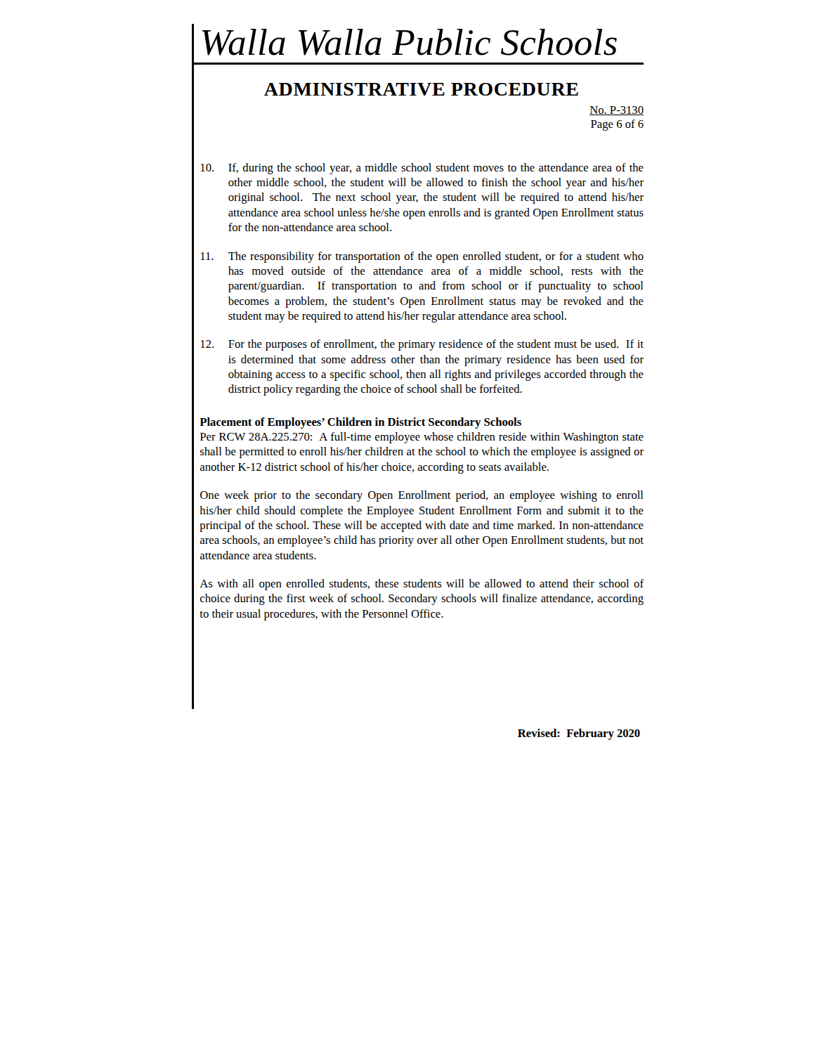Walla Walla Public Schools
ADMINISTRATIVE PROCEDURE
No. P-3130
Page 6 of 6
10. If, during the school year, a middle school student moves to the attendance area of the other middle school, the student will be allowed to finish the school year and his/her original school. The next school year, the student will be required to attend his/her attendance area school unless he/she open enrolls and is granted Open Enrollment status for the non-attendance area school.
11. The responsibility for transportation of the open enrolled student, or for a student who has moved outside of the attendance area of a middle school, rests with the parent/guardian. If transportation to and from school or if punctuality to school becomes a problem, the student’s Open Enrollment status may be revoked and the student may be required to attend his/her regular attendance area school.
12. For the purposes of enrollment, the primary residence of the student must be used. If it is determined that some address other than the primary residence has been used for obtaining access to a specific school, then all rights and privileges accorded through the district policy regarding the choice of school shall be forfeited.
Placement of Employees’ Children in District Secondary Schools
Per RCW 28A.225.270: A full-time employee whose children reside within Washington state shall be permitted to enroll his/her children at the school to which the employee is assigned or another K-12 district school of his/her choice, according to seats available.
One week prior to the secondary Open Enrollment period, an employee wishing to enroll his/her child should complete the Employee Student Enrollment Form and submit it to the principal of the school. These will be accepted with date and time marked. In non-attendance area schools, an employee’s child has priority over all other Open Enrollment students, but not attendance area students.
As with all open enrolled students, these students will be allowed to attend their school of choice during the first week of school. Secondary schools will finalize attendance, according to their usual procedures, with the Personnel Office.
Revised: February 2020